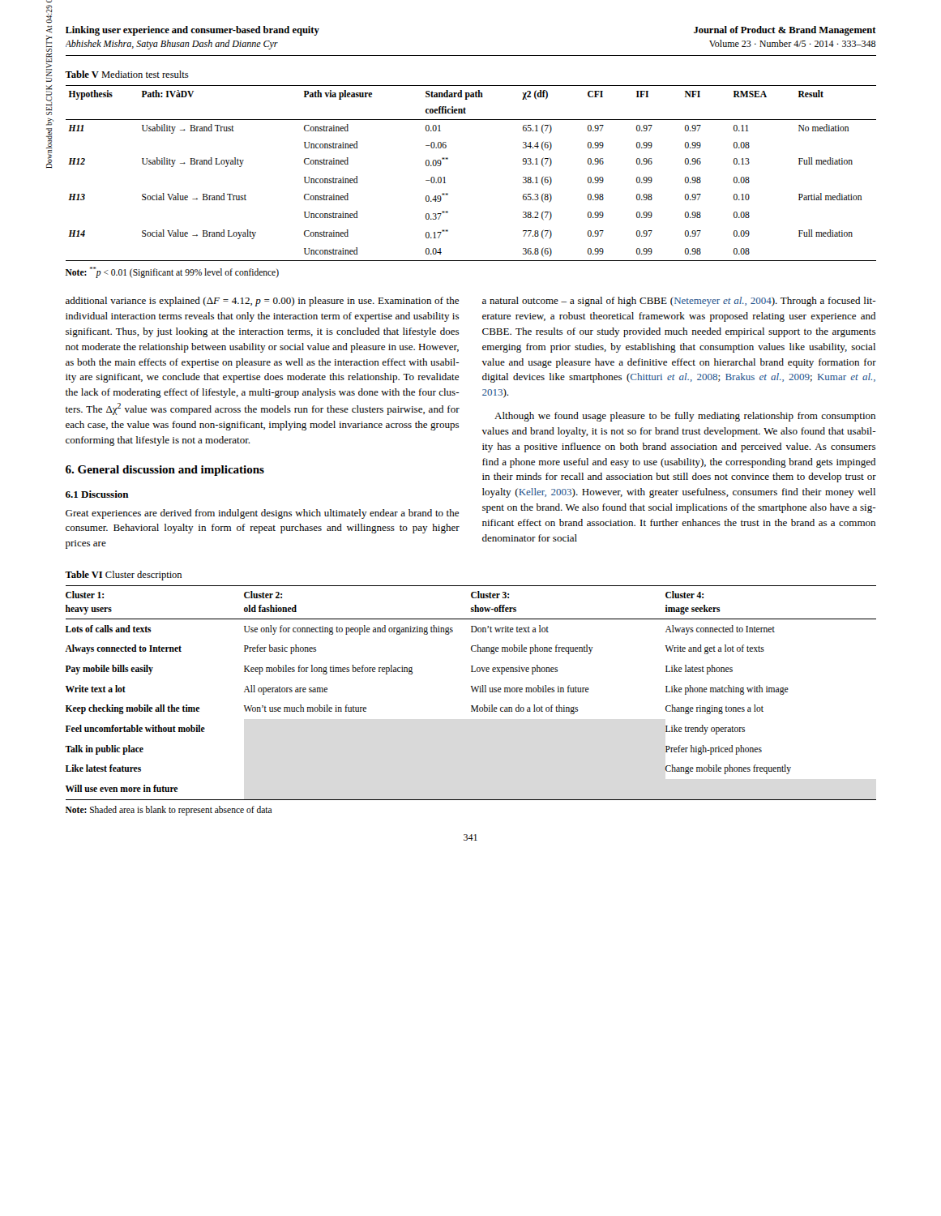Downloaded by SELCUK UNIVERSITY At 04:29 07 February 2015 (PT)
Linking user experience and consumer-based brand equity
Abhishek Mishra, Satya Bhusan Dash and Dianne Cyr
Journal of Product & Brand Management
Volume 23 · Number 4/5 · 2014 · 333–348
Table V Mediation test results
| Hypothesis | Path: IVàDV | Path via pleasure | Standard path | χ2 (df) | CFI | IFI | NFI | RMSEA | Result |
| --- | --- | --- | --- | --- | --- | --- | --- | --- | --- |
| coefficient |
| H11 | Usability → Brand Trust | Constrained | 0.01 | 65.1 (7) | 0.97 | 0.97 | 0.97 | 0.11 | No mediation |
| | | Unconstrained | −0.06 | 34.4 (6) | 0.99 | 0.99 | 0.99 | 0.08 | |
| H12 | Usability → Brand Loyalty | Constrained | 0.09 ** | 93.1 (7) | 0.96 | 0.96 | 0.96 | 0.13 | Full mediation |
| | | Unconstrained | −0.01 | 38.1 (6) | 0.99 | 0.99 | 0.98 | 0.08 | |
| H13 | Social Value → Brand Trust | Constrained | 0.49 ** | 65.3 (8) | 0.98 | 0.98 | 0.97 | 0.10 | Partial mediation |
| | | Unconstrained | 0.37 ** | 38.2 (7) | 0.99 | 0.99 | 0.98 | 0.08 | |
| H14 | Social Value → Brand Loyalty | Constrained | 0.17 ** | 77.8 (7) | 0.97 | 0.97 | 0.97 | 0.09 | Full mediation |
| | | Unconstrained | 0.04 | 36.8 (6) | 0.99 | 0.99 | 0.98 | 0.08 | |
Note: **p < 0.01 (Significant at 99% level of confidence)
additional variance is explained (ΔF = 4.12, p = 0.00) in pleasure in use. Examination of the individual interaction terms reveals that only the interaction term of expertise and usability is significant. Thus, by just looking at the interaction terms, it is concluded that lifestyle does not moderate the relationship between usability or social value and pleasure in use. However, as both the main effects of expertise on pleasure as well as the interaction effect with usability are significant, we conclude that expertise does moderate this relationship. To revalidate the lack of moderating effect of lifestyle, a multi-group analysis was done with the four clusters. The Δχ2 value was compared across the models run for these clusters pairwise, and for each case, the value was found non-significant, implying model invariance across the groups conforming that lifestyle is not a moderator.
6. General discussion and implications
6.1 Discussion
Great experiences are derived from indulgent designs which ultimately endear a brand to the consumer. Behavioral loyalty in form of repeat purchases and willingness to pay higher prices are
a natural outcome – a signal of high CBBE (Netemeyer et al., 2004). Through a focused literature review, a robust theoretical framework was proposed relating user experience and CBBE. The results of our study provided much needed empirical support to the arguments emerging from prior studies, by establishing that consumption values like usability, social value and usage pleasure have a definitive effect on hierarchal brand equity formation for digital devices like smartphones (Chitturi et al., 2008; Brakus et al., 2009; Kumar et al., 2013).
Although we found usage pleasure to be fully mediating relationship from consumption values and brand loyalty, it is not so for brand trust development. We also found that usability has a positive influence on both brand association and perceived value. As consumers find a phone more useful and easy to use (usability), the corresponding brand gets impinged in their minds for recall and association but still does not convince them to develop trust or loyalty (Keller, 2003). However, with greater usefulness, consumers find their money well spent on the brand. We also found that social implications of the smartphone also have a significant effect on brand association. It further enhances the trust in the brand as a common denominator for social
Table VI Cluster description
| Cluster 1: heavy users | Cluster 2: old fashioned | Cluster 3: show-offers | Cluster 4: image seekers |
| --- | --- | --- | --- |
| Lots of calls and texts | Use only for connecting to people and organizing things | Don’t write text a lot | Always connected to Internet |
| Always connected to Internet | Prefer basic phones | Change mobile phone frequently | Write and get a lot of texts |
| Pay mobile bills easily | Keep mobiles for long times before replacing | Love expensive phones | Like latest phones |
| Write text a lot | All operators are same | Will use more mobiles in future | Like phone matching with image |
| Keep checking mobile all the time | Won’t use much mobile in future | Mobile can do a lot of things | Change ringing tones a lot |
| Feel uncomfortable without mobile | | | Like trendy operators |
| Talk in public place | | | Prefer high-priced phones |
| Like latest features | | | Change mobile phones frequently |
| Will use even more in future | | | |
Note: Shaded area is blank to represent absence of data
341